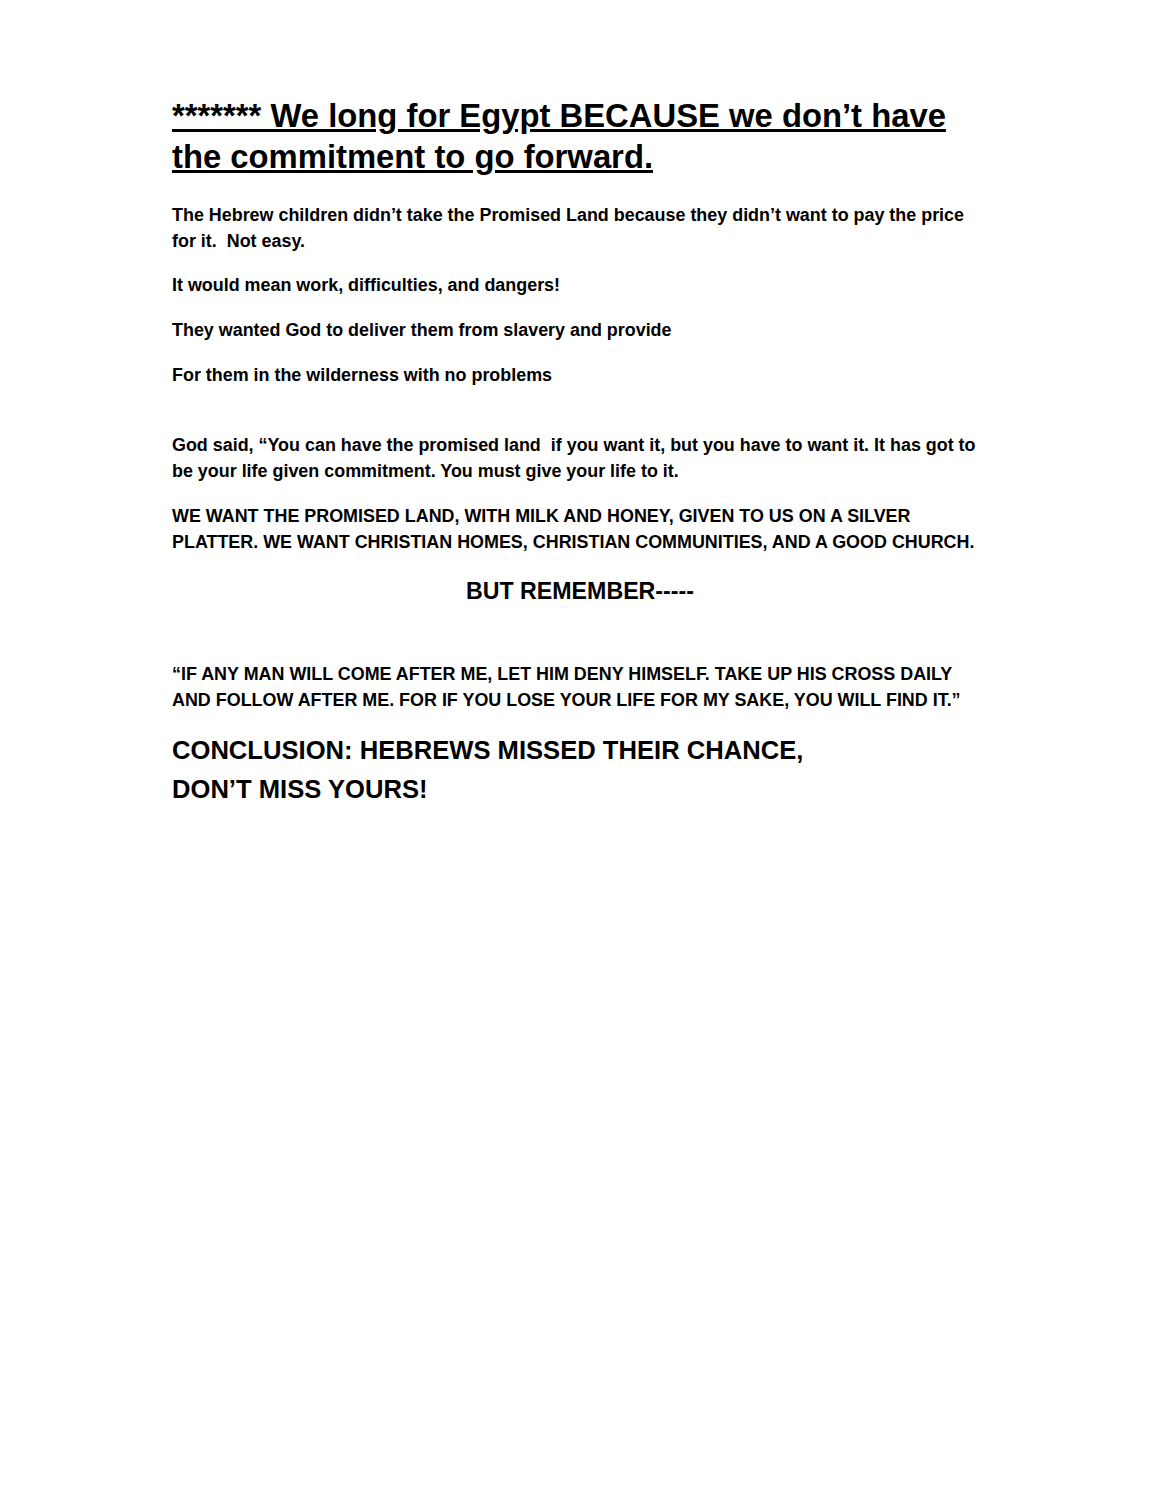******* We long for Egypt BECAUSE we don’t have the commitment to go forward.
The Hebrew children didn’t take the Promised Land because they didn’t want to pay the price for it. Not easy.
It would mean work, difficulties, and dangers!
They wanted God to deliver them from slavery and provide
For them in the wilderness with no problems
God said, “You can have the promised land if you want it, but you have to want it. It has got to be your life given commitment. You must give your life to it.
We want the promised land, with milk and honey, given to us on a silver platter. We want Christian homes, Christian communities, and a good church.
But remember-----
“If any man will come after me, let him deny himself. Take up his cross daily and follow after me. For if you lose your life for my sake, you will find it.”
Conclusion: Hebrews missed their chance,
Don’t miss yours!